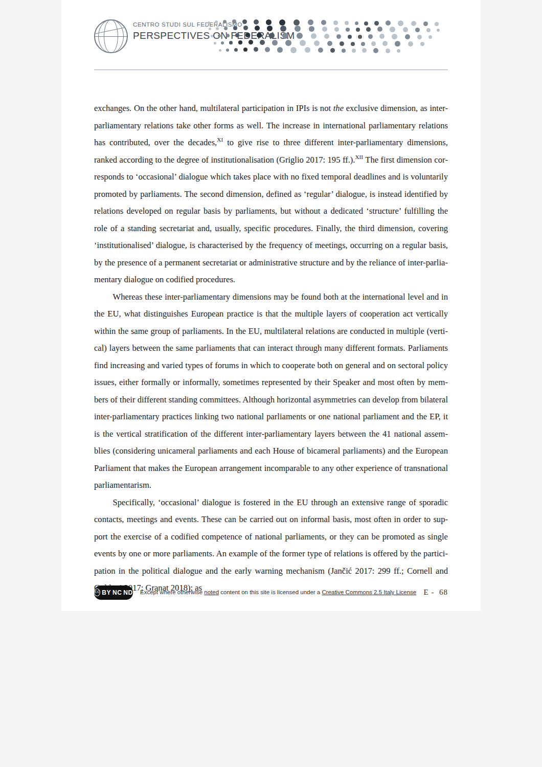Centro Studi sul Federalismo
Perspectives on Federalism
exchanges. On the other hand, multilateral participation in IPIs is not the exclusive dimension, as inter-parliamentary relations take other forms as well. The increase in international parliamentary relations has contributed, over the decades,XI to give rise to three different inter-parliamentary dimensions, ranked according to the degree of institutionalisation (Griglio 2017: 195 ff.).XII The first dimension corresponds to ‘occasional’ dialogue which takes place with no fixed temporal deadlines and is voluntarily promoted by parliaments. The second dimension, defined as ‘regular’ dialogue, is instead identified by relations developed on regular basis by parliaments, but without a dedicated ‘structure’ fulfilling the role of a standing secretariat and, usually, specific procedures. Finally, the third dimension, covering ‘institutionalised’ dialogue, is characterised by the frequency of meetings, occurring on a regular basis, by the presence of a permanent secretariat or administrative structure and by the reliance of inter-parliamentary dialogue on codified procedures.
Whereas these inter-parliamentary dimensions may be found both at the international level and in the EU, what distinguishes European practice is that the multiple layers of cooperation act vertically within the same group of parliaments. In the EU, multilateral relations are conducted in multiple (vertical) layers between the same parliaments that can interact through many different formats. Parliaments find increasing and varied types of forums in which to cooperate both on general and on sectoral policy issues, either formally or informally, sometimes represented by their Speaker and most often by members of their different standing committees. Although horizontal asymmetries can develop from bilateral inter-parliamentary practices linking two national parliaments or one national parliament and the EP, it is the vertical stratification of the different inter-parliamentary layers between the 41 national assemblies (considering unicameral parliaments and each House of bicameral parliaments) and the European Parliament that makes the European arrangement incomparable to any other experience of transnational parliamentarism.
Specifically, ‘occasional’ dialogue is fostered in the EU through an extensive range of sporadic contacts, meetings and events. These can be carried out on informal basis, most often in order to support the exercise of a codified competence of national parliaments, or they can be promoted as single events by one or more parliaments. An example of the former type of relations is offered by the participation in the political dialogue and the early warning mechanism (Jančić 2017: 299 ff.; Cornell and Goldoni 2017; Granat 2018); as
cc BY NC ND
Except where otherwise noted content on this site is licensed under a Creative Commons 2.5 Italy License
E - 68